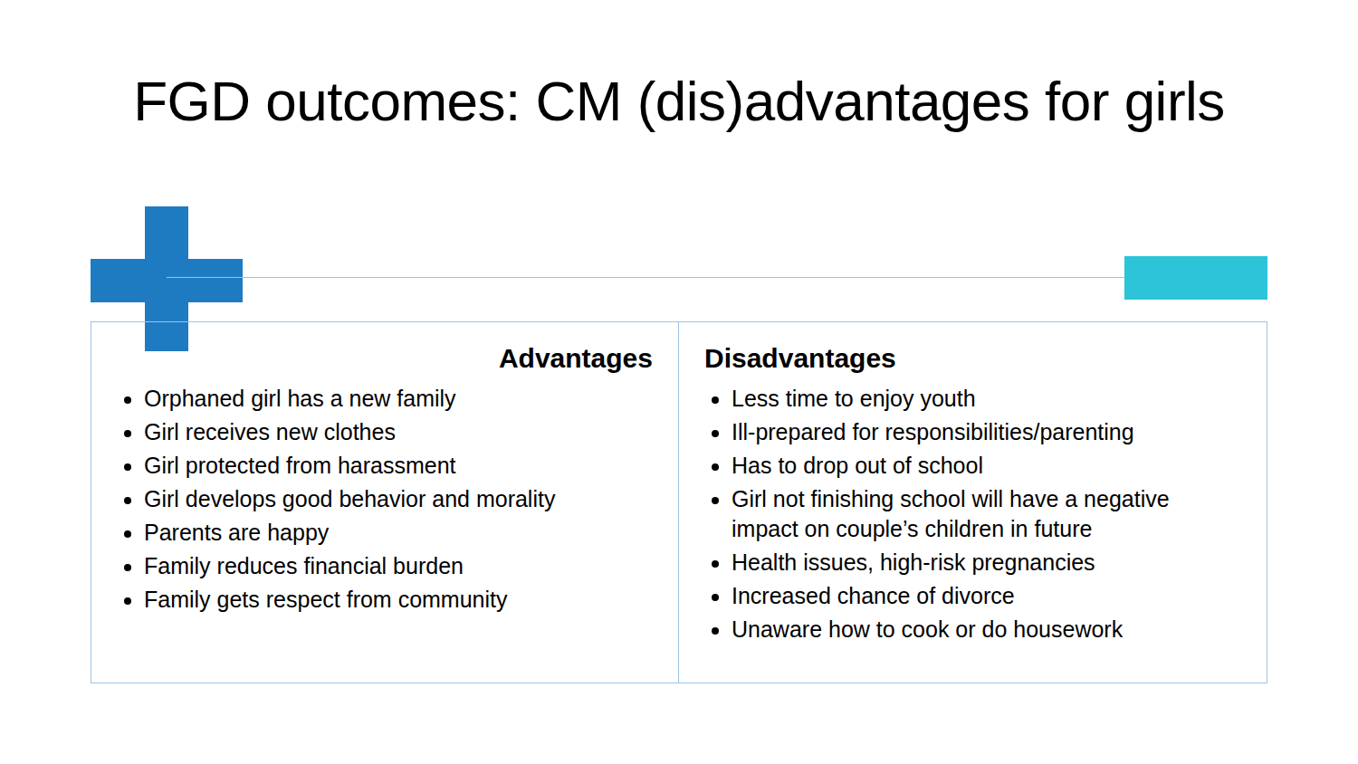FGD outcomes: CM (dis)advantages for girls
Advantages
Orphaned girl has a new family
Girl receives new clothes
Girl protected from harassment
Girl develops good behavior and morality
Parents are happy
Family reduces financial burden
Family gets respect from community
Disadvantages
Less time to enjoy youth
Ill-prepared for responsibilities/parenting
Has to drop out of school
Girl not finishing school will have a negative impact on couple’s children in future
Health issues, high-risk pregnancies
Increased chance of divorce
Unaware how to cook or do housework